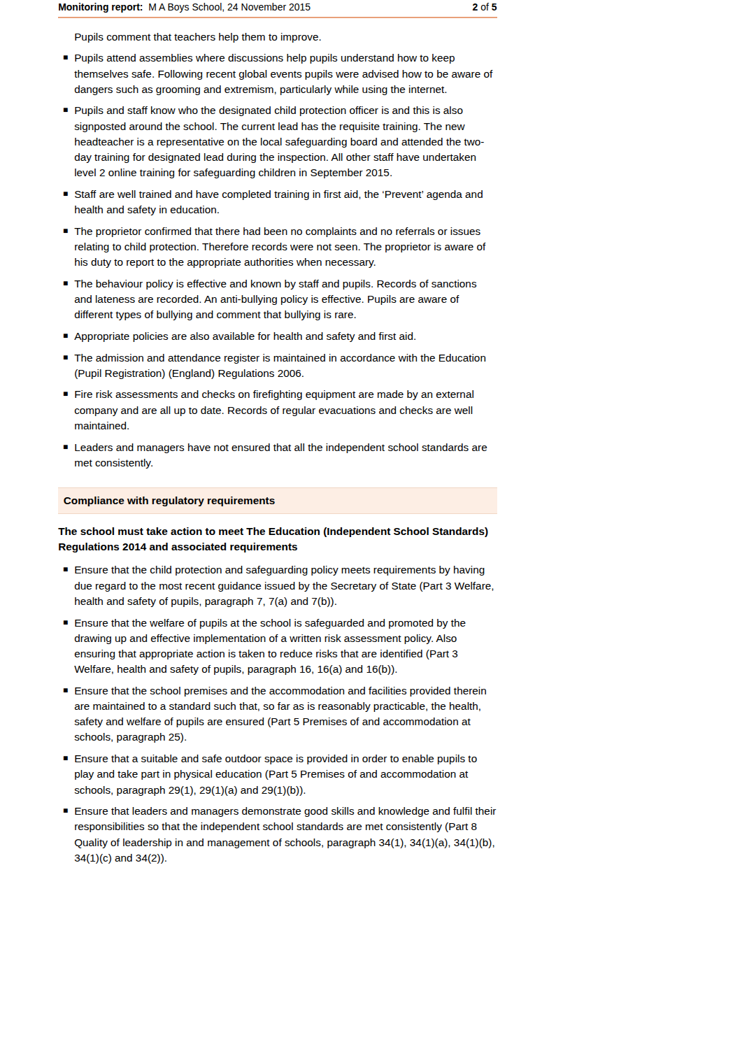Monitoring report: M A Boys School, 24 November 2015
2 of 5
Pupils comment that teachers help them to improve.
Pupils attend assemblies where discussions help pupils understand how to keep themselves safe. Following recent global events pupils were advised how to be aware of dangers such as grooming and extremism, particularly while using the internet.
Pupils and staff know who the designated child protection officer is and this is also signposted around the school. The current lead has the requisite training. The new headteacher is a representative on the local safeguarding board and attended the two-day training for designated lead during the inspection. All other staff have undertaken level 2 online training for safeguarding children in September 2015.
Staff are well trained and have completed training in first aid, the ‘Prevent’ agenda and health and safety in education.
The proprietor confirmed that there had been no complaints and no referrals or issues relating to child protection. Therefore records were not seen. The proprietor is aware of his duty to report to the appropriate authorities when necessary.
The behaviour policy is effective and known by staff and pupils. Records of sanctions and lateness are recorded. An anti-bullying policy is effective. Pupils are aware of different types of bullying and comment that bullying is rare.
Appropriate policies are also available for health and safety and first aid.
The admission and attendance register is maintained in accordance with the Education (Pupil Registration) (England) Regulations 2006.
Fire risk assessments and checks on firefighting equipment are made by an external company and are all up to date. Records of regular evacuations and checks are well maintained.
Leaders and managers have not ensured that all the independent school standards are met consistently.
Compliance with regulatory requirements
The school must take action to meet The Education (Independent School Standards) Regulations 2014 and associated requirements
Ensure that the child protection and safeguarding policy meets requirements by having due regard to the most recent guidance issued by the Secretary of State (Part 3 Welfare, health and safety of pupils, paragraph 7, 7(a) and 7(b)).
Ensure that the welfare of pupils at the school is safeguarded and promoted by the drawing up and effective implementation of a written risk assessment policy. Also ensuring that appropriate action is taken to reduce risks that are identified (Part 3 Welfare, health and safety of pupils, paragraph 16, 16(a) and 16(b)).
Ensure that the school premises and the accommodation and facilities provided therein are maintained to a standard such that, so far as is reasonably practicable, the health, safety and welfare of pupils are ensured (Part 5 Premises of and accommodation at schools, paragraph 25).
Ensure that a suitable and safe outdoor space is provided in order to enable pupils to play and take part in physical education (Part 5 Premises of and accommodation at schools, paragraph 29(1), 29(1)(a) and 29(1)(b)).
Ensure that leaders and managers demonstrate good skills and knowledge and fulfil their responsibilities so that the independent school standards are met consistently (Part 8 Quality of leadership in and management of schools, paragraph 34(1), 34(1)(a), 34(1)(b), 34(1)(c) and 34(2)).